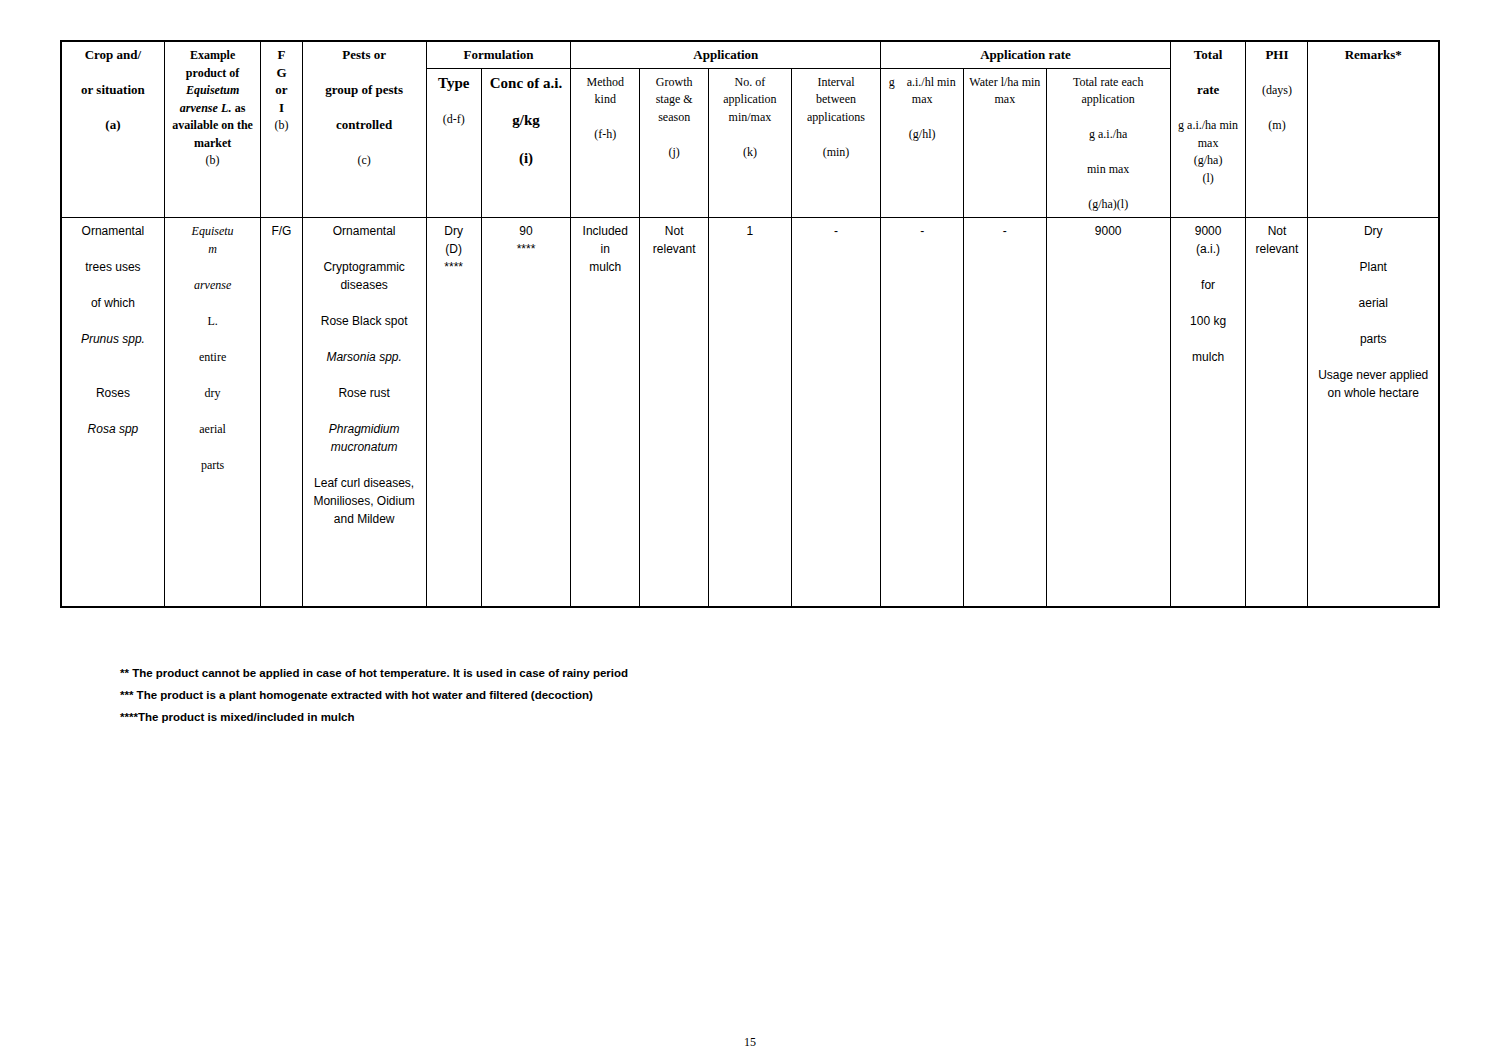| Crop and/ or situation (a) | Example product of Equisetum arvense L. as available on the market (b) | F G or I (b) | Pests or group of pests controlled (c) | Formulation | Application | Application rate | Total rate g a.i./ha min max (g/ha) (l) | PHI (days) (m) | Remarks* |
| --- | --- | --- | --- | --- | --- | --- | --- | --- | --- |
| Type (d-f) | Conc of a.i. g/kg (i) | Method kind (f-h) | Growth stage & season (j) | No. of application min/max (k) | Interval between applications (min) | g a.i./hl min max (g/hl) | Water l/ha min max | Total rate each application g a.i./ha min max (g/ha)(l) |
| Ornamental trees uses of which Prunus spp. Roses Rosa spp | Equisetu m arvense L. entire dry aerial parts | F/G | Ornamental Cryptogrammic diseases Rose Black spot Marsonia spp. Rose rust Phragmidium mucronatum Leaf curl diseases, Monilioses, Oidium and Mildew | Dry (D) **** | 90 **** | Included in mulch | Not relevant | 1 | - | - | - | 9000 | 9000 (a.i.) for 100 kg mulch | Not relevant | Dry Plant aerial parts Usage never applied on whole hectare |
** The product cannot be applied in case of hot temperature. It is used in case of rainy period
*** The product is a plant homogenate extracted with hot water and filtered (decoction)
****The product is mixed/included in mulch
15